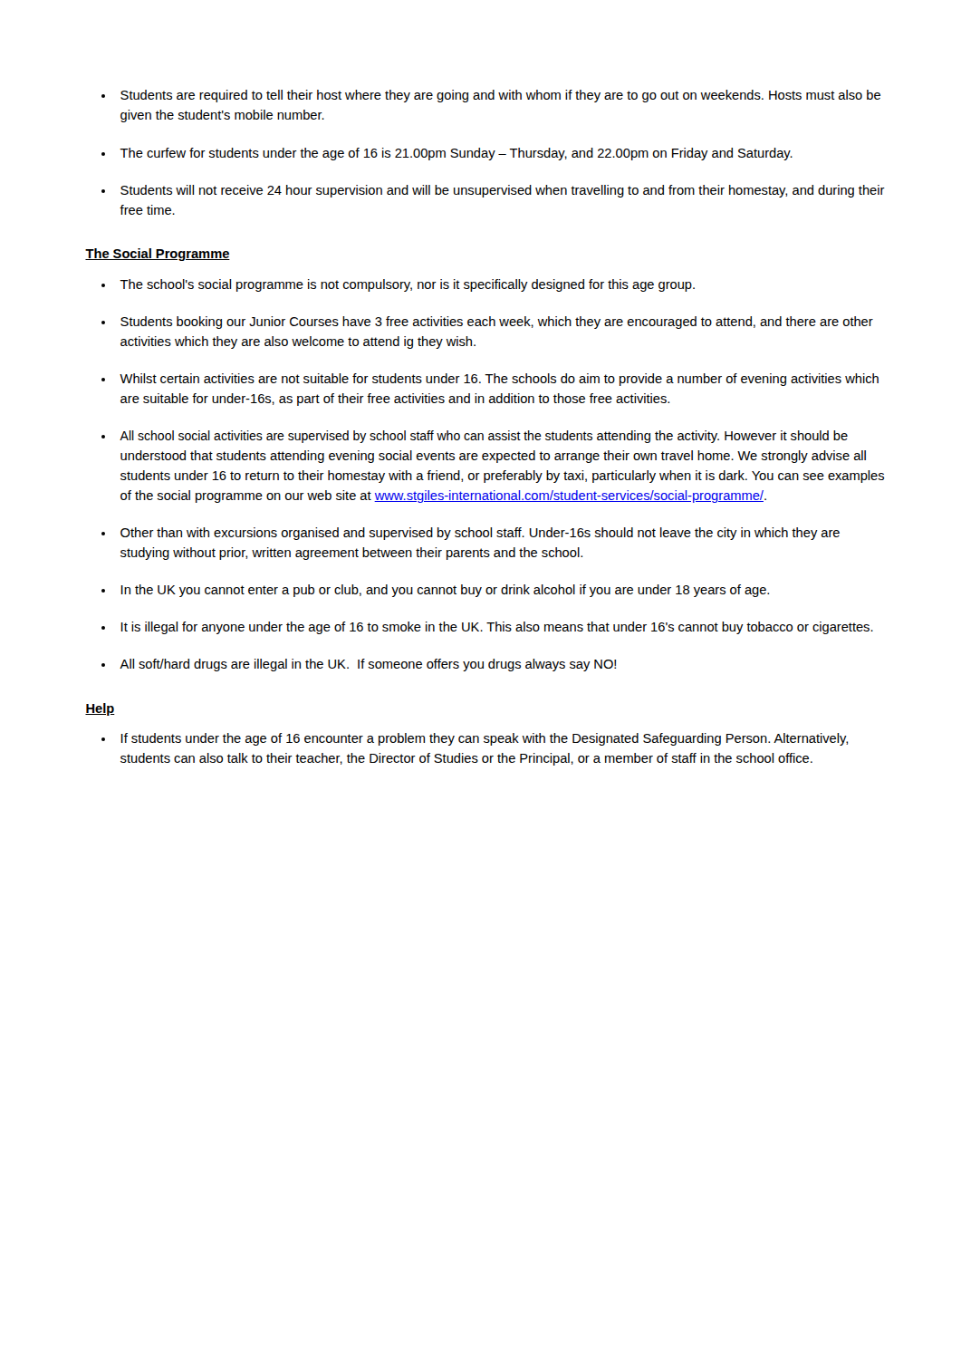Students are required to tell their host where they are going and with whom if they are to go out on weekends. Hosts must also be given the student's mobile number.
The curfew for students under the age of 16 is 21.00pm Sunday – Thursday, and 22.00pm on Friday and Saturday.
Students will not receive 24 hour supervision and will be unsupervised when travelling to and from their homestay, and during their free time.
The Social Programme
The school's social programme is not compulsory, nor is it specifically designed for this age group.
Students booking our Junior Courses have 3 free activities each week, which they are encouraged to attend, and there are other activities which they are also welcome to attend ig they wish.
Whilst certain activities are not suitable for students under 16. The schools do aim to provide a number of evening activities which are suitable for under-16s, as part of their free activities and in addition to those free activities.
All school social activities are supervised by school staff who can assist the students attending the activity. However it should be understood that students attending evening social events are expected to arrange their own travel home. We strongly advise all students under 16 to return to their homestay with a friend, or preferably by taxi, particularly when it is dark. You can see examples of the social programme on our web site at www.stgiles-international.com/student-services/social-programme/.
Other than with excursions organised and supervised by school staff. Under-16s should not leave the city in which they are studying without prior, written agreement between their parents and the school.
In the UK you cannot enter a pub or club, and you cannot buy or drink alcohol if you are under 18 years of age.
It is illegal for anyone under the age of 16 to smoke in the UK. This also means that under 16's cannot buy tobacco or cigarettes.
All soft/hard drugs are illegal in the UK. If someone offers you drugs always say NO!
Help
If students under the age of 16 encounter a problem they can speak with the Designated Safeguarding Person. Alternatively, students can also talk to their teacher, the Director of Studies or the Principal, or a member of staff in the school office.